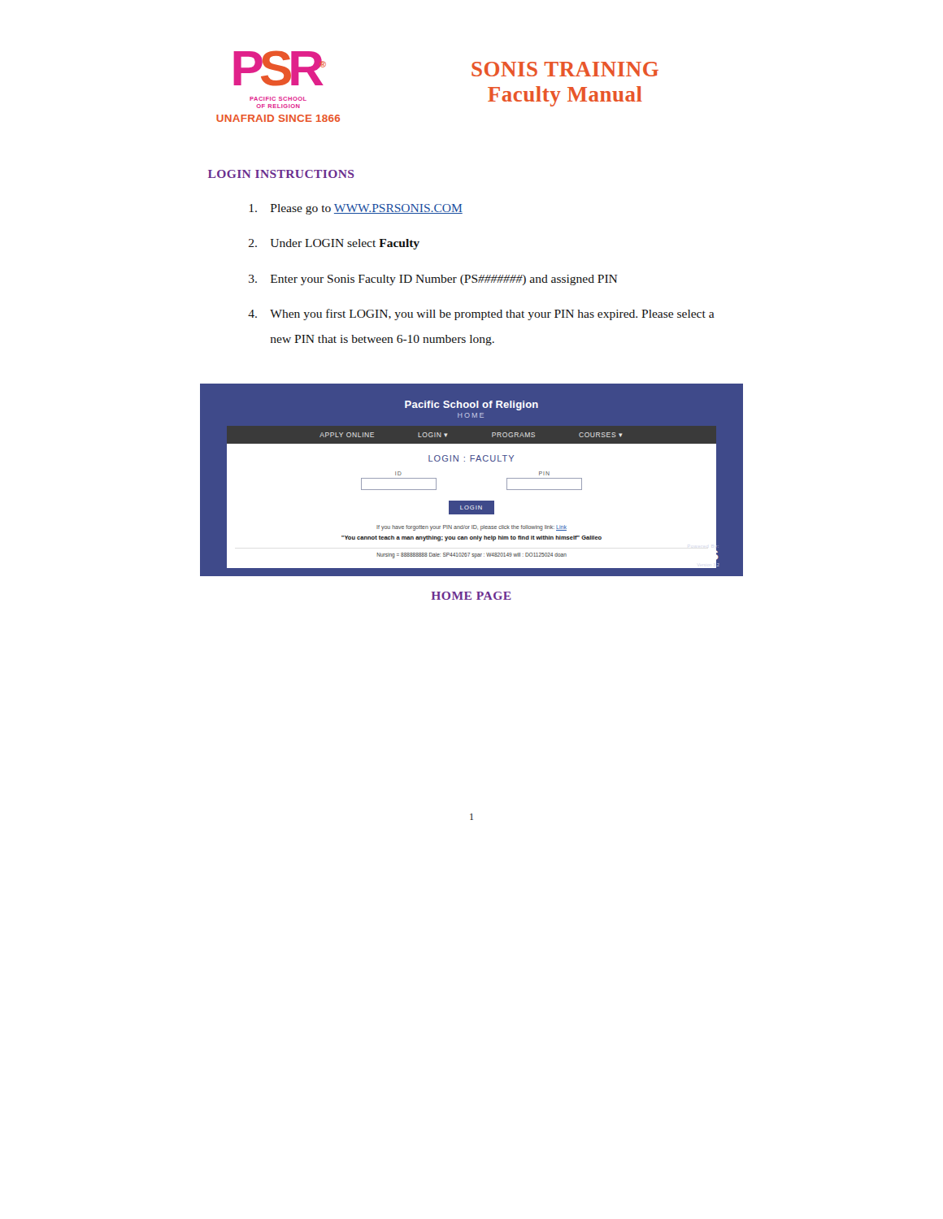PSR®
PACIFIC SCHOOL
OF RELIGION
UNAFRAID SINCE 1866
SONIS TRAININGFaculty Manual
LOGIN INSTRUCTIONS
Please go to WWW.PSRSONIS.COM
Under LOGIN select Faculty
Enter your Sonis Faculty ID Number (PS#######) and assigned PIN
When you first LOGIN, you will be prompted that your PIN has expired. Please select a new PIN that is between 6-10 numbers long.
Pacific School of Religion
HOME
APPLY ONLINE LOGIN ▾ PROGRAMS COURSES ▾
LOGIN : FACULTY
ID
PIN
LOGIN
If you have forgotten your PIN and/or ID, please click the following link: Link
"You cannot teach a man anything; you can only help him to find it within himself" Galileo
Nursing = 888888888 Dale: SP4410267 spar : W4820149 will : DO1125024 doan
Powered By:
SONIS
Version 3.2
HOME PAGE
1